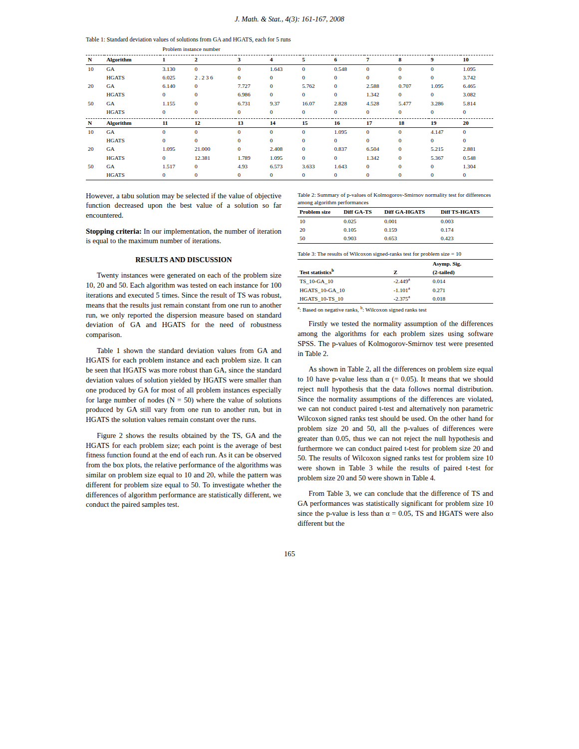J. Math. & Stat., 4(3): 161-167, 2008
Table 1: Standard deviation values of solutions from GA and HGATS, each for 5 runs
| | Problem instance number |
| N | Algorithm | 1 | 2 | 3 | 4 | 5 | 6 | 7 | 8 | 9 | 10 |
| 10 | GA | 3.130 | 0 | 0 | 1.643 | 0 | 0.548 | 0 | 0 | 0 | 1.095 |
| | HGATS | 6.025 | 2 . 2 3 6 | 0 | 0 | 0 | 0 | 0 | 0 | 0 | 3.742 |
| 20 | GA | 6.140 | 0 | 7.727 | 0 | 5.762 | 0 | 2.588 | 0.707 | 1.095 | 6.465 |
| | HGATS | 0 | 0 | 6.986 | 0 | 0 | 0 | 1.342 | 0 | 0 | 3.082 |
| 50 | GA | 1.155 | 0 | 6.731 | 9.37 | 16.07 | 2.828 | 4.528 | 5.477 | 3.286 | 5.814 |
| | HGATS | 0 | 0 | 0 | 0 | 0 | 0 | 0 | 0 | 0 | 0 |
| N | Algorithm | 11 | 12 | 13 | 14 | 15 | 16 | 17 | 18 | 19 | 20 |
| 10 | GA | 0 | 0 | 0 | 0 | 0 | 1.095 | 0 | 0 | 4.147 | 0 |
| | HGATS | 0 | 0 | 0 | 0 | 0 | 0 | 0 | 0 | 0 | 0 |
| 20 | GA | 1.095 | 21.000 | 0 | 2.408 | 0 | 0.837 | 6.504 | 0 | 5.215 | 2.881 |
| | HGATS | 0 | 12.381 | 1.789 | 1.095 | 0 | 0 | 1.342 | 0 | 5.367 | 0.548 |
| 50 | GA | 1.517 | 0 | 4.93 | 6.573 | 3.633 | 1.643 | 0 | 0 | 0 | 1.304 |
| | HGATS | 0 | 0 | 0 | 0 | 0 | 0 | 0 | 0 | 0 | 0 |
However, a tabu solution may be selected if the value of objective function decreased upon the best value of a solution so far encountered.
Stopping criteria: In our implementation, the number of iteration is equal to the maximum number of iterations.
Results and Discussion
Twenty instances were generated on each of the problem size 10, 20 and 50. Each algorithm was tested on each instance for 100 iterations and executed 5 times. Since the result of TS was robust, means that the results just remain constant from one run to another run, we only reported the dispersion measure based on standard deviation of GA and HGATS for the need of robustness comparison.
Table 1 shown the standard deviation values from GA and HGATS for each problem instance and each problem size. It can be seen that HGATS was more robust than GA, since the standard deviation values of solution yielded by HGATS were smaller than one produced by GA for most of all problem instances especially for large number of nodes (N = 50) where the value of solutions produced by GA still vary from one run to another run, but in HGATS the solution values remain constant over the runs.
Figure 2 shows the results obtained by the TS, GA and the HGATS for each problem size; each point is the average of best fitness function found at the end of each run. As it can be observed from the box plots, the relative performance of the algorithms was similar on problem size equal to 10 and 20, while the pattern was different for problem size equal to 50. To investigate whether the differences of algorithm performance are statistically different, we conduct the paired samples test.
Table 2: Summary of p-values of Kolmogorov-Smirnov normality test for differences among algorithm performances
| Problem size | Diff GA-TS | Diff GA-HGATS | Diff TS-HGATS |
| --- | --- | --- | --- |
| 10 | 0.025 | 0.001 | 0.003 |
| 20 | 0.105 | 0.159 | 0.174 |
| 50 | 0.903 | 0.653 | 0.423 |
Table 3: The results of Wilcoxon signed-ranks test for problem size = 10
| | | Asymp. Sig. |
| --- | --- | --- |
| Test statistics b | Z | (2-tailed) |
| TS_10-GA_10 | -2.449 a | 0.014 |
| HGATS_10-GA_10 | -1.101 a | 0.271 |
| HGATS_10-TS_10 | -2.375 a | 0.018 |
a: Based on negative ranks, b: Wilcoxon signed ranks test
Firstly we tested the normality assumption of the differences among the algorithms for each problem sizes using software SPSS. The p-values of Kolmogorov-Smirnov test were presented in Table 2.
As shown in Table 2, all the differences on problem size equal to 10 have p-value less than α (= 0.05). It means that we should reject null hypothesis that the data follows normal distribution. Since the normality assumptions of the differences are violated, we can not conduct paired t-test and alternatively non parametric Wilcoxon signed ranks test should be used. On the other hand for problem size 20 and 50, all the p-values of differences were greater than 0.05, thus we can not reject the null hypothesis and furthermore we can conduct paired t-test for problem size 20 and 50. The results of Wilcoxon signed ranks test for problem size 10 were shown in Table 3 while the results of paired t-test for problem size 20 and 50 were shown in Table 4.
From Table 3, we can conclude that the difference of TS and GA performances was statistically significant for problem size 10 since the p-value is less than α = 0.05, TS and HGATS were also different but the
165